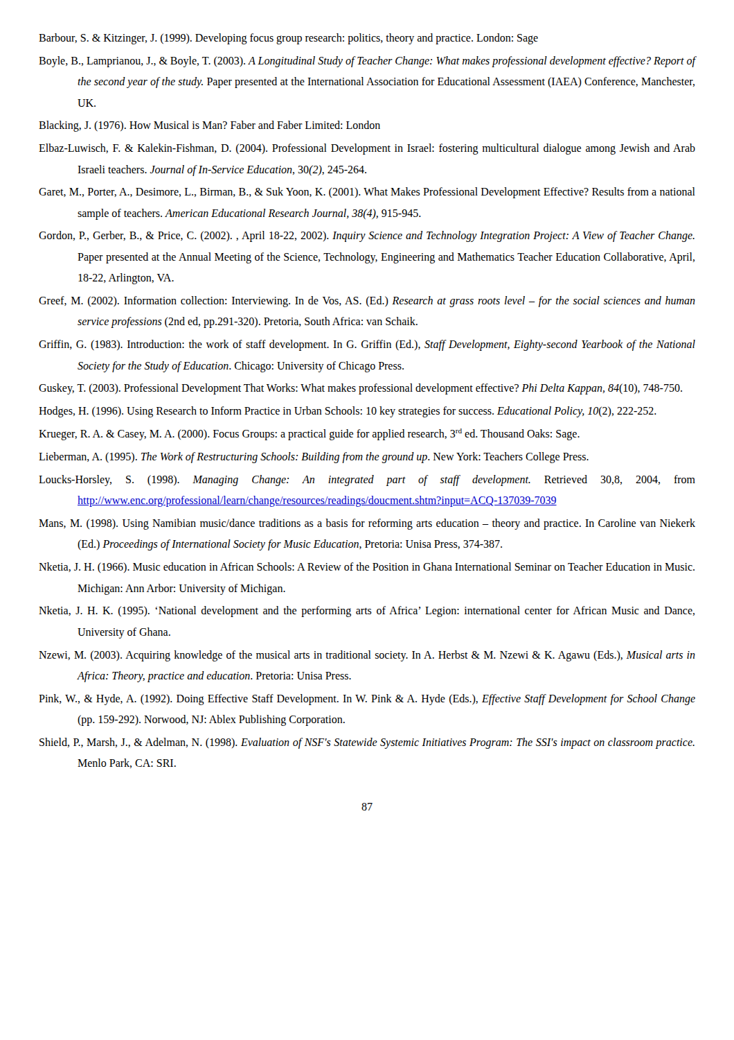Barbour, S. & Kitzinger, J. (1999). Developing focus group research: politics, theory and practice. London: Sage
Boyle, B., Lamprianou, J., & Boyle, T. (2003). A Longitudinal Study of Teacher Change: What makes professional development effective? Report of the second year of the study. Paper presented at the International Association for Educational Assessment (IAEA) Conference, Manchester, UK.
Blacking, J. (1976). How Musical is Man? Faber and Faber Limited: London
Elbaz-Luwisch, F. & Kalekin-Fishman, D. (2004). Professional Development in Israel: fostering multicultural dialogue among Jewish and Arab Israeli teachers. Journal of In-Service Education, 30(2), 245-264.
Garet, M., Porter, A., Desimore, L., Birman, B., & Suk Yoon, K. (2001). What Makes Professional Development Effective? Results from a national sample of teachers. American Educational Research Journal, 38(4), 915-945.
Gordon, P., Gerber, B., & Price, C. (2002). , April 18-22, 2002). Inquiry Science and Technology Integration Project: A View of Teacher Change. Paper presented at the Annual Meeting of the Science, Technology, Engineering and Mathematics Teacher Education Collaborative, April, 18-22, Arlington, VA.
Greef, M. (2002). Information collection: Interviewing. In de Vos, AS. (Ed.) Research at grass roots level – for the social sciences and human service professions (2nd ed, pp.291-320). Pretoria, South Africa: van Schaik.
Griffin, G. (1983). Introduction: the work of staff development. In G. Griffin (Ed.), Staff Development, Eighty-second Yearbook of the National Society for the Study of Education. Chicago: University of Chicago Press.
Guskey, T. (2003). Professional Development That Works: What makes professional development effective? Phi Delta Kappan, 84(10), 748-750.
Hodges, H. (1996). Using Research to Inform Practice in Urban Schools: 10 key strategies for success. Educational Policy, 10(2), 222-252.
Krueger, R. A. & Casey, M. A. (2000). Focus Groups: a practical guide for applied research, 3rd ed. Thousand Oaks: Sage.
Lieberman, A. (1995). The Work of Restructuring Schools: Building from the ground up. New York: Teachers College Press.
Loucks-Horsley, S. (1998). Managing Change: An integrated part of staff development. Retrieved 30,8, 2004, from http://www.enc.org/professional/learn/change/resources/readings/doucment.shtm?input=ACQ-137039-7039
Mans, M. (1998). Using Namibian music/dance traditions as a basis for reforming arts education – theory and practice. In Caroline van Niekerk (Ed.) Proceedings of International Society for Music Education, Pretoria: Unisa Press, 374-387.
Nketia, J. H. (1966). Music education in African Schools: A Review of the Position in Ghana International Seminar on Teacher Education in Music. Michigan: Ann Arbor: University of Michigan.
Nketia, J. H. K. (1995). ‘National development and the performing arts of Africa’ Legion: international center for African Music and Dance, University of Ghana.
Nzewi, M. (2003). Acquiring knowledge of the musical arts in traditional society. In A. Herbst & M. Nzewi & K. Agawu (Eds.), Musical arts in Africa: Theory, practice and education. Pretoria: Unisa Press.
Pink, W., & Hyde, A. (1992). Doing Effective Staff Development. In W. Pink & A. Hyde (Eds.), Effective Staff Development for School Change (pp. 159-292). Norwood, NJ: Ablex Publishing Corporation.
Shield, P., Marsh, J., & Adelman, N. (1998). Evaluation of NSF's Statewide Systemic Initiatives Program: The SSI's impact on classroom practice. Menlo Park, CA: SRI.
87